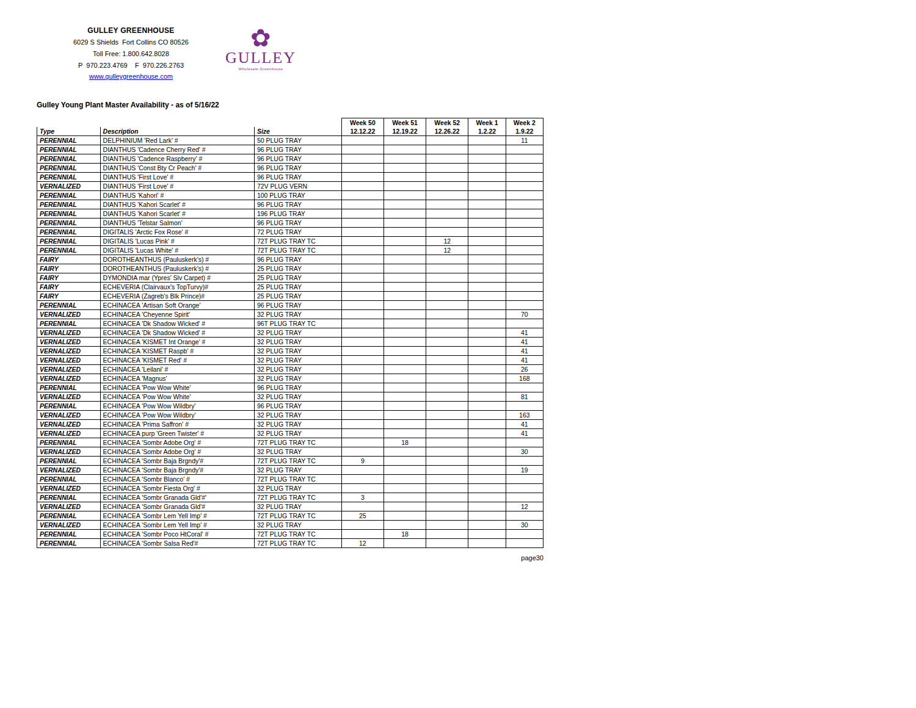GULLEY GREENHOUSE
6029 S Shields Fort Collins CO 80526
Toll Free: 1.800.642.8028
P 970.223.4769 F 970.226.2763
www.gulleygreenhouse.com
✿
GULLEY
Wholesale Greenhouse
Gulley Young Plant Master Availability - as of 5/16/22
| | | | Week 50 | Week 51 | Week 52 | Week 1 | Week 2 |
| --- | --- | --- | --- | --- | --- | --- | --- |
| Type | Description | Size | 12.12.22 | 12.19.22 | 12.26.22 | 1.2.22 | 1.9.22 |
| PERENNIAL | DELPHINIUM 'Red Lark' # | 50 PLUG TRAY | | | | | 11 |
| PERENNIAL | DIANTHUS 'Cadence Cherry Red' # | 96 PLUG TRAY | | | | | |
| PERENNIAL | DIANTHUS 'Cadence Raspberry' # | 96 PLUG TRAY | | | | | |
| PERENNIAL | DIANTHUS 'Const Bty Cr Peach' # | 96 PLUG TRAY | | | | | |
| PERENNIAL | DIANTHUS 'First Love' # | 96 PLUG TRAY | | | | | |
| VERNALIZED | DIANTHUS 'First Love' # | 72V PLUG VERN | | | | | |
| PERENNIAL | DIANTHUS 'Kahori' # | 100 PLUG TRAY | | | | | |
| PERENNIAL | DIANTHUS 'Kahori Scarlet' # | 96 PLUG TRAY | | | | | |
| PERENNIAL | DIANTHUS 'Kahori Scarlet' # | 196 PLUG TRAY | | | | | |
| PERENNIAL | DIANTHUS 'Telstar Salmon' | 96 PLUG TRAY | | | | | |
| PERENNIAL | DIGITALIS 'Arctic Fox Rose' # | 72 PLUG TRAY | | | | | |
| PERENNIAL | DIGITALIS 'Lucas Pink' # | 72T PLUG TRAY TC | | | 12 | | |
| PERENNIAL | DIGITALIS 'Lucas White' # | 72T PLUG TRAY TC | | | 12 | | |
| FAIRY | DOROTHEANTHUS (Pauluskerk's) # | 96 PLUG TRAY | | | | | |
| FAIRY | DOROTHEANTHUS (Pauluskerk's) # | 25 PLUG TRAY | | | | | |
| FAIRY | DYMONDIA mar (Ypres' Slv Carpet) # | 25 PLUG TRAY | | | | | |
| FAIRY | ECHEVERIA (Clairvaux's TopTurvy)# | 25 PLUG TRAY | | | | | |
| FAIRY | ECHEVERIA (Zagreb's Blk Prince)# | 25 PLUG TRAY | | | | | |
| PERENNIAL | ECHINACEA 'Artisan Soft Orange' | 96 PLUG TRAY | | | | | |
| VERNALIZED | ECHINACEA 'Cheyenne Spirit' | 32 PLUG TRAY | | | | | 70 |
| PERENNIAL | ECHINACEA 'Dk Shadow Wicked' # | 96T PLUG TRAY TC | | | | | |
| VERNALIZED | ECHINACEA 'Dk Shadow Wicked' # | 32 PLUG TRAY | | | | | 41 |
| VERNALIZED | ECHINACEA 'KISMET Int Orange' # | 32 PLUG TRAY | | | | | 41 |
| VERNALIZED | ECHINACEA 'KISMET Raspb' # | 32 PLUG TRAY | | | | | 41 |
| VERNALIZED | ECHINACEA 'KISMET Red' # | 32 PLUG TRAY | | | | | 41 |
| VERNALIZED | ECHINACEA 'Leilani' # | 32 PLUG TRAY | | | | | 26 |
| VERNALIZED | ECHINACEA 'Magnus' | 32 PLUG TRAY | | | | | 168 |
| PERENNIAL | ECHINACEA 'Pow Wow White' | 96 PLUG TRAY | | | | | |
| VERNALIZED | ECHINACEA 'Pow Wow White' | 32 PLUG TRAY | | | | | 81 |
| PERENNIAL | ECHINACEA 'Pow Wow Wildbry' | 96 PLUG TRAY | | | | | |
| VERNALIZED | ECHINACEA 'Pow Wow Wildbry' | 32 PLUG TRAY | | | | | 163 |
| VERNALIZED | ECHINACEA 'Prima Saffron' # | 32 PLUG TRAY | | | | | 41 |
| VERNALIZED | ECHINACEA purp 'Green Twister' # | 32 PLUG TRAY | | | | | 41 |
| PERENNIAL | ECHINACEA 'Sombr Adobe Org' # | 72T PLUG TRAY TC | | 18 | | | |
| VERNALIZED | ECHINACEA 'Sombr Adobe Org' # | 32 PLUG TRAY | | | | | 30 |
| PERENNIAL | ECHINACEA 'Sombr Baja Brgndy'# | 72T PLUG TRAY TC | 9 | | | | |
| VERNALIZED | ECHINACEA 'Sombr Baja Brgndy'# | 32 PLUG TRAY | | | | | 19 |
| PERENNIAL | ECHINACEA 'Sombr Blanco' # | 72T PLUG TRAY TC | | | | | |
| VERNALIZED | ECHINACEA 'Sombr Fiesta Org' # | 32 PLUG TRAY | | | | | |
| PERENNIAL | ECHINACEA 'Sombr Granada Gld'#' | 72T PLUG TRAY TC | 3 | | | | |
| VERNALIZED | ECHINACEA 'Sombr Granada Gld'# | 32 PLUG TRAY | | | | | 12 |
| PERENNIAL | ECHINACEA 'Sombr Lem Yell Imp' # | 72T PLUG TRAY TC | 25 | | | | |
| VERNALIZED | ECHINACEA 'Sombr Lem Yell Imp' # | 32 PLUG TRAY | | | | | 30 |
| PERENNIAL | ECHINACEA 'Sombr Poco HtCoral' # | 72T PLUG TRAY TC | | 18 | | | |
| PERENNIAL | ECHINACEA 'Sombr Salsa Red'# | 72T PLUG TRAY TC | 12 | | | | |
page30